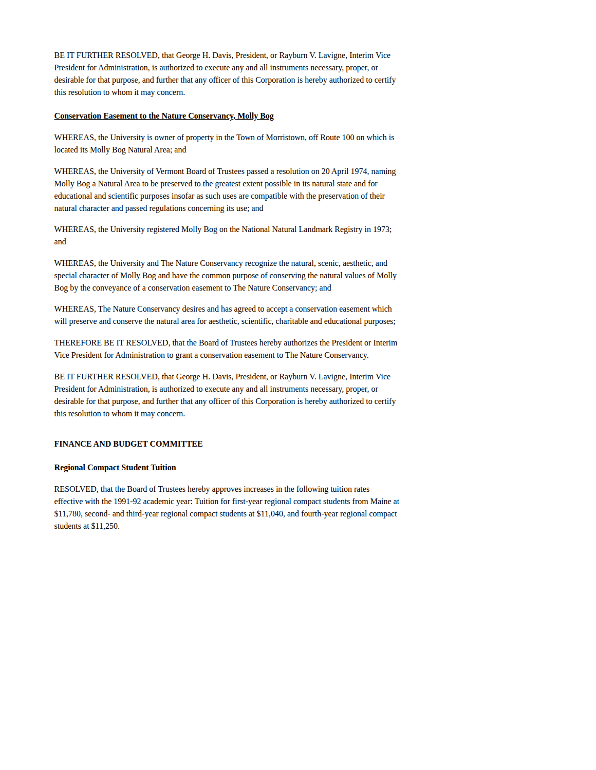BE IT FURTHER RESOLVED, that George H. Davis, President, or Rayburn V. Lavigne, Interim Vice President for Administration, is authorized to execute any and all instruments necessary, proper, or desirable for that purpose, and further that any officer of this Corporation is hereby authorized to certify this resolution to whom it may concern.
Conservation Easement to the Nature Conservancy, Molly Bog
WHEREAS, the University is owner of property in the Town of Morristown, off Route 100 on which is located its Molly Bog Natural Area; and
WHEREAS, the University of Vermont Board of Trustees passed a resolution on 20 April 1974, naming Molly Bog a Natural Area to be preserved to the greatest extent possible in its natural state and for educational and scientific purposes insofar as such uses are compatible with the preservation of their natural character and passed regulations concerning its use; and
WHEREAS, the University registered Molly Bog on the National Natural Landmark Registry in 1973; and
WHEREAS, the University and The Nature Conservancy recognize the natural, scenic, aesthetic, and special character of Molly Bog and have the common purpose of conserving the natural values of Molly Bog by the conveyance of a conservation easement to The Nature Conservancy; and
WHEREAS, The Nature Conservancy desires and has agreed to accept a conservation easement which will preserve and conserve the natural area for aesthetic, scientific, charitable and educational purposes;
THEREFORE BE IT RESOLVED, that the Board of Trustees hereby authorizes the President or Interim Vice President for Administration to grant a conservation easement to The Nature Conservancy.
BE IT FURTHER RESOLVED, that George H. Davis, President, or Rayburn V. Lavigne, Interim Vice President for Administration, is authorized to execute any and all instruments necessary, proper, or desirable for that purpose, and further that any officer of this Corporation is hereby authorized to certify this resolution to whom it may concern.
FINANCE AND BUDGET COMMITTEE
Regional Compact Student Tuition
RESOLVED, that the Board of Trustees hereby approves increases in the following tuition rates effective with the 1991-92 academic year: Tuition for first-year regional compact students from Maine at $11,780, second- and third-year regional compact students at $11,040, and fourth-year regional compact students at $11,250.